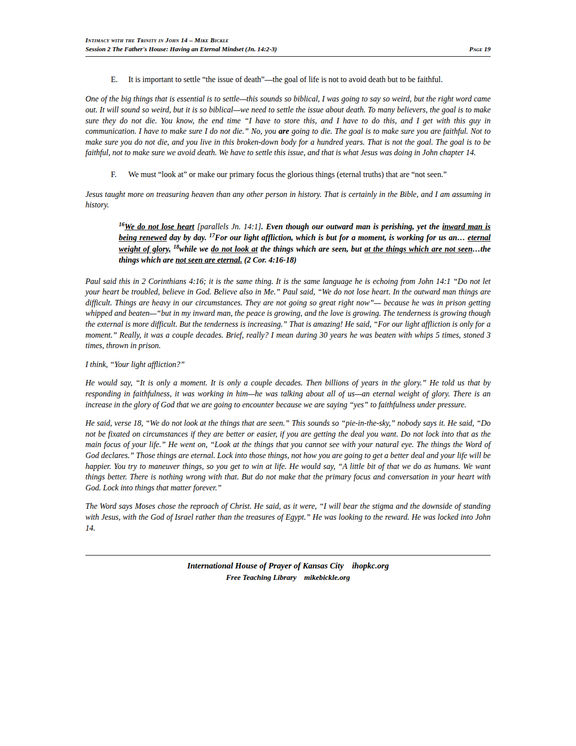Intimacy with the Trinity in John 14 – Mike Bickle
Session 2 The Father's House: Having an Eternal Mindset (Jn. 14:2-3) Page 19
E. It is important to settle “the issue of death”—the goal of life is not to avoid death but to be faithful.
One of the big things that is essential is to settle—this sounds so biblical, I was going to say so weird, but the right word came out. It will sound so weird, but it is so biblical—we need to settle the issue about death. To many believers, the goal is to make sure they do not die. You know, the end time “I have to store this, and I have to do this, and I get with this guy in communication. I have to make sure I do not die.” No, you are going to die. The goal is to make sure you are faithful. Not to make sure you do not die, and you live in this broken-down body for a hundred years. That is not the goal. The goal is to be faithful, not to make sure we avoid death. We have to settle this issue, and that is what Jesus was doing in John chapter 14.
F. We must “look at” or make our primary focus the glorious things (eternal truths) that are “not seen.”
Jesus taught more on treasuring heaven than any other person in history. That is certainly in the Bible, and I am assuming in history.
16 We do not lose heart [parallels Jn. 14:1]. Even though our outward man is perishing, yet the inward man is being renewed day by day. 17 For our light affliction, which is but for a moment, is working for us an… eternal weight of glory, 18while we do not look at the things which are seen, but at the things which are not seen…the things which are not seen are eternal. (2 Cor. 4:16-18)
Paul said this in 2 Corinthians 4:16; it is the same thing. It is the same language he is echoing from John 14:1 “Do not let your heart be troubled, believe in God. Believe also in Me.” Paul said, “We do not lose heart. In the outward man things are difficult. Things are heavy in our circumstances. They are not going so great right now”— because he was in prison getting whipped and beaten—“but in my inward man, the peace is growing, and the love is growing. The tenderness is growing though the external is more difficult. But the tenderness is increasing.” That is amazing! He said, “For our light affliction is only for a moment.” Really, it was a couple decades. Brief, really? I mean during 30 years he was beaten with whips 5 times, stoned 3 times, thrown in prison.
I think, “Your light affliction?”
He would say, “It is only a moment. It is only a couple decades. Then billions of years in the glory.” He told us that by responding in faithfulness, it was working in him—he was talking about all of us—an eternal weight of glory. There is an increase in the glory of God that we are going to encounter because we are saying “yes” to faithfulness under pressure.
He said, verse 18, “We do not look at the things that are seen.” This sounds so “pie-in-the-sky,” nobody says it. He said, “Do not be fixated on circumstances if they are better or easier, if you are getting the deal you want. Do not lock into that as the main focus of your life.” He went on, “Look at the things that you cannot see with your natural eye. The things the Word of God declares.” Those things are eternal. Lock into those things, not how you are going to get a better deal and your life will be happier. You try to maneuver things, so you get to win at life. He would say, “A little bit of that we do as humans. We want things better. There is nothing wrong with that. But do not make that the primary focus and conversation in your heart with God. Lock into things that matter forever.”
The Word says Moses chose the reproach of Christ. He said, as it were, “I will bear the stigma and the downside of standing with Jesus, with the God of Israel rather than the treasures of Egypt.” He was looking to the reward. He was locked into John 14.
International House of Prayer of Kansas City ihopkc.org
Free Teaching Library mikebickle.org